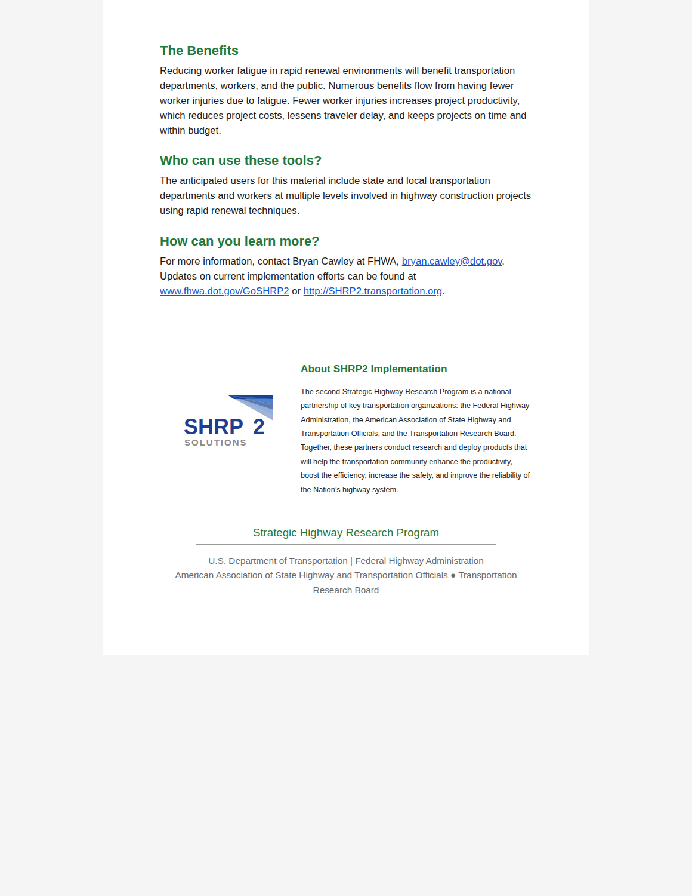The Benefits
Reducing worker fatigue in rapid renewal environments will benefit transportation departments, workers, and the public. Numerous benefits flow from having fewer worker injuries due to fatigue. Fewer worker injuries increases project productivity, which reduces project costs, lessens traveler delay, and keeps projects on time and within budget.
Who can use these tools?
The anticipated users for this material include state and local transportation departments and workers at multiple levels involved in highway construction projects using rapid renewal techniques.
How can you learn more?
For more information, contact Bryan Cawley at FHWA, bryan.cawley@dot.gov. Updates on current implementation efforts can be found at www.fhwa.dot.gov/GoSHRP2 or http://SHRP2.transportation.org.
SHRP 2 SOLUTIONS
About SHRP2 Implementation
The second Strategic Highway Research Program is a national partnership of key transportation organizations: the Federal Highway Administration, the American Association of State Highway and Transportation Officials, and the Transportation Research Board. Together, these partners conduct research and deploy products that will help the transportation community enhance the productivity, boost the efficiency, increase the safety, and improve the reliability of the Nation’s highway system.
Strategic Highway Research Program
U.S. Department of Transportation | Federal Highway Administration
American Association of State Highway and Transportation Officials ● Transportation Research Board